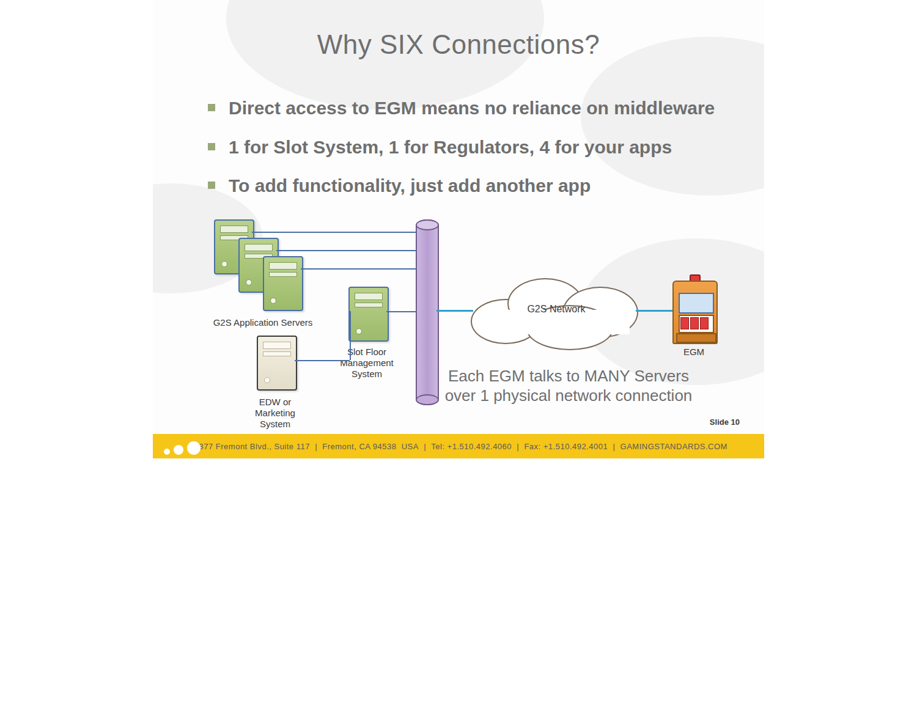Why SIX Connections?
Direct access to EGM means no reliance on middleware
1 for Slot System, 1 for Regulators, 4 for your apps
To add functionality, just add another app
G2S Application Servers
Slot Floor
Management
System
EDW or
Marketing
System
G2S Network
EGM
Each EGM talks to MANY Servers
over 1 physical network connection
Slide 10
48377 Fremont Blvd., Suite 117 | Fremont, CA 94538 USA | Tel: +1.510.492.4060 | Fax: +1.510.492.4001 | GAMINGSTANDARDS.COM